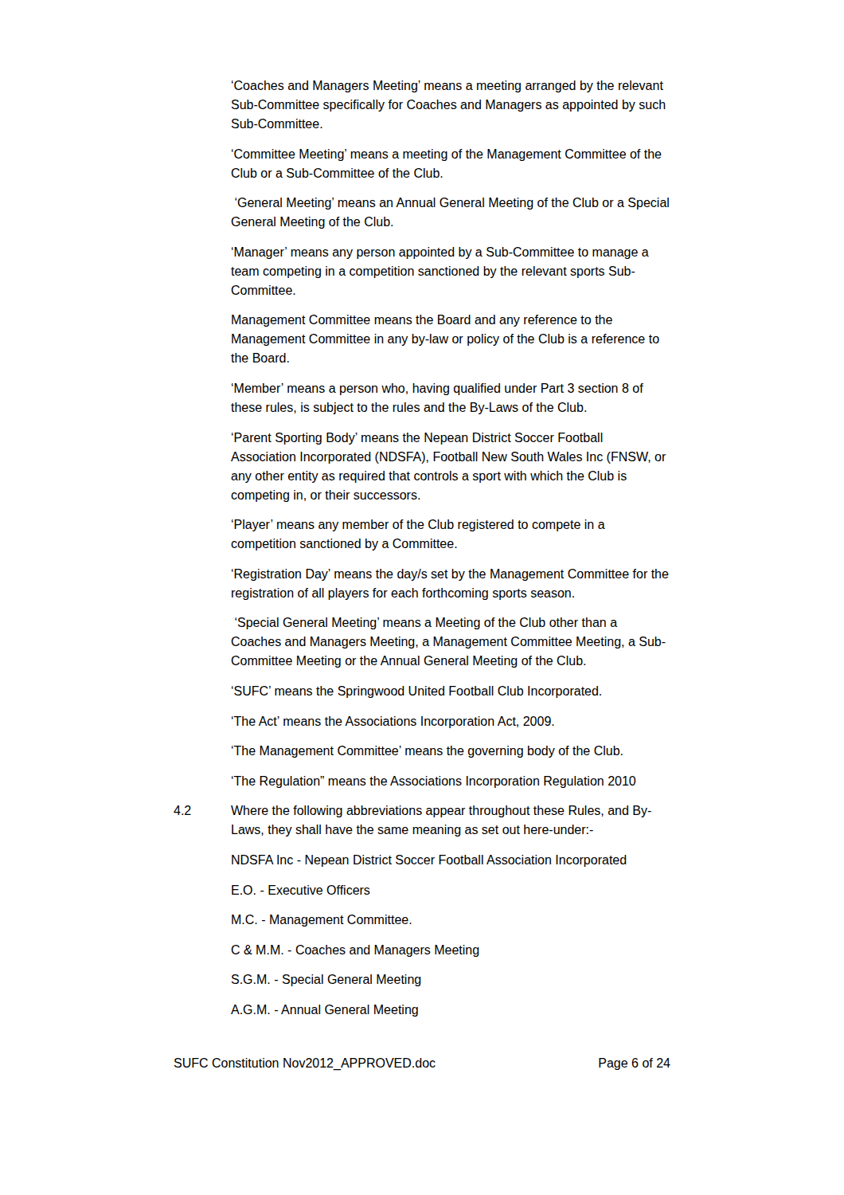‘Coaches and Managers Meeting’ means a meeting arranged by the relevant Sub-Committee specifically for Coaches and Managers as appointed by such Sub-Committee.
‘Committee Meeting’ means a meeting of the Management Committee of the Club or a Sub-Committee of the Club.
‘General Meeting’ means an Annual General Meeting of the Club or a Special General Meeting of the Club.
‘Manager’ means any person appointed by a Sub-Committee to manage a team competing in a competition sanctioned by the relevant sports Sub-Committee.
Management Committee means the Board and any reference to the Management Committee in any by-law or policy of the Club is a reference to the Board.
‘Member’ means a person who, having qualified under Part 3 section 8 of these rules, is subject to the rules and the By-Laws of the Club.
‘Parent Sporting Body’ means the Nepean District Soccer Football Association Incorporated (NDSFA), Football New South Wales Inc (FNSW, or any other entity as required that controls a sport with which the Club is competing in, or their successors.
‘Player’ means any member of the Club registered to compete in a competition sanctioned by a Committee.
‘Registration Day’ means the day/s set by the Management Committee for the registration of all players for each forthcoming sports season.
‘Special General Meeting’ means a Meeting of the Club other than a Coaches and Managers Meeting, a Management Committee Meeting, a Sub-Committee Meeting or the Annual General Meeting of the Club.
‘SUFC’ means the Springwood United Football Club Incorporated.
‘The Act’ means the Associations Incorporation Act, 2009.
‘The Management Committee’ means the governing body of the Club.
‘The Regulation” means the Associations Incorporation Regulation 2010
4.2
Where the following abbreviations appear throughout these Rules, and By-Laws, they shall have the same meaning as set out here-under:-
NDSFA Inc - Nepean District Soccer Football Association Incorporated
E.O. - Executive Officers
M.C. - Management Committee.
C & M.M. - Coaches and Managers Meeting
S.G.M. - Special General Meeting
A.G.M. - Annual General Meeting
SUFC Constitution Nov2012_APPROVED.doc
Page 6 of 24